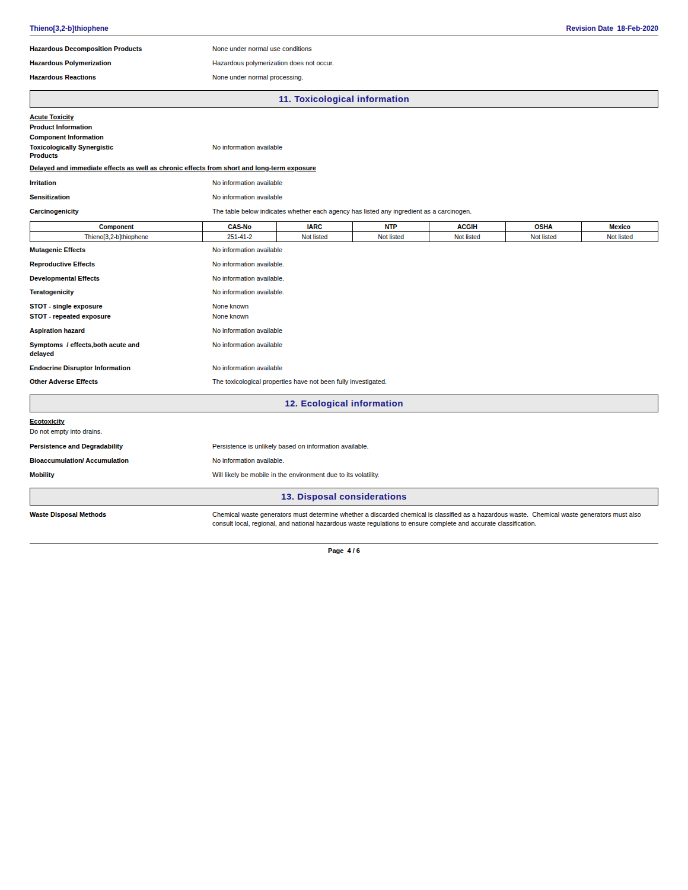Thieno[3,2-b]thiophene Revision Date 18-Feb-2020
Hazardous Decomposition Products
None under normal use conditions
Hazardous Polymerization
Hazardous polymerization does not occur.
Hazardous Reactions
None under normal processing.
11. Toxicological information
Acute Toxicity
Product Information
Component Information
Toxicologically Synergistic
Products
No information available
Delayed and immediate effects as well as chronic effects from short and long-term exposure
Irritation
No information available
Sensitization
No information available
Carcinogenicity
The table below indicates whether each agency has listed any ingredient as a carcinogen.
| Component | CAS-No | IARC | NTP | ACGIH | OSHA | Mexico |
| --- | --- | --- | --- | --- | --- | --- |
| Thieno[3,2-b]thiophene | 251-41-2 | Not listed | Not listed | Not listed | Not listed | Not listed |
Mutagenic Effects
No information available
Reproductive Effects
No information available.
Developmental Effects
No information available.
Teratogenicity
No information available.
STOT - single exposure
None known
STOT - repeated exposure
None known
Aspiration hazard
No information available
Symptoms / effects,both acute and
delayed
No information available
Endocrine Disruptor Information
No information available
Other Adverse Effects
The toxicological properties have not been fully investigated.
12. Ecological information
Ecotoxicity
Do not empty into drains.
Persistence and Degradability
Persistence is unlikely based on information available.
Bioaccumulation/ Accumulation
No information available.
Mobility
Will likely be mobile in the environment due to its volatility.
13. Disposal considerations
Waste Disposal Methods
Chemical waste generators must determine whether a discarded chemical is classified as a hazardous waste. Chemical waste generators must also consult local, regional, and national hazardous waste regulations to ensure complete and accurate classification.
Page 4 / 6